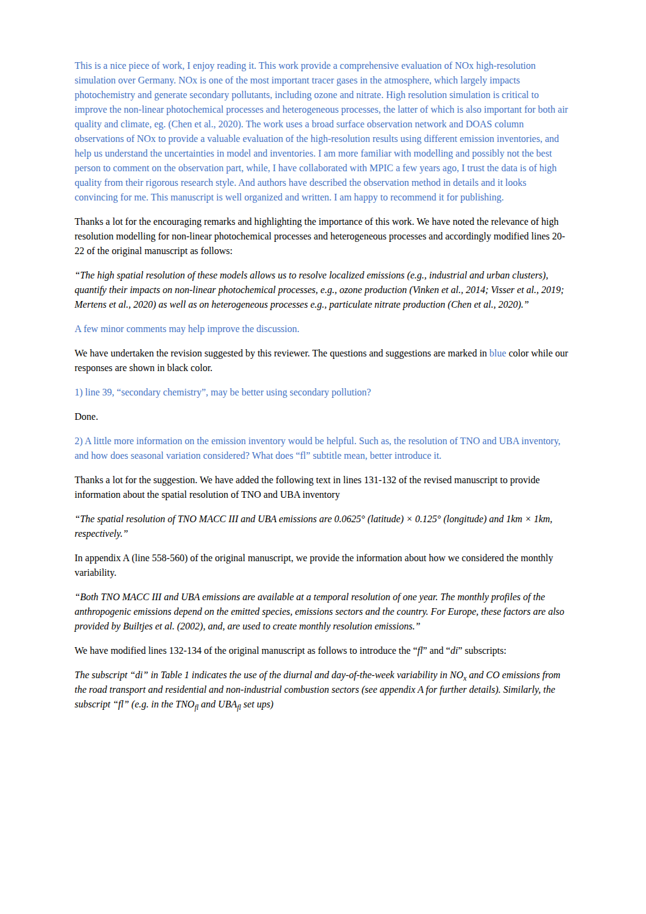This is a nice piece of work, I enjoy reading it. This work provide a comprehensive evaluation of NOx high-resolution simulation over Germany. NOx is one of the most important tracer gases in the atmosphere, which largely impacts photochemistry and generate secondary pollutants, including ozone and nitrate. High resolution simulation is critical to improve the non-linear photochemical processes and heterogeneous processes, the latter of which is also important for both air quality and climate, eg. (Chen et al., 2020). The work uses a broad surface observation network and DOAS column observations of NOx to provide a valuable evaluation of the high-resolution results using different emission inventories, and help us understand the uncertainties in model and inventories. I am more familiar with modelling and possibly not the best person to comment on the observation part, while, I have collaborated with MPIC a few years ago, I trust the data is of high quality from their rigorous research style. And authors have described the observation method in details and it looks convincing for me. This manuscript is well organized and written. I am happy to recommend it for publishing.
Thanks a lot for the encouraging remarks and highlighting the importance of this work. We have noted the relevance of high resolution modelling for non-linear photochemical processes and heterogeneous processes and accordingly modified lines 20-22 of the original manuscript as follows:
“The high spatial resolution of these models allows us to resolve localized emissions (e.g., industrial and urban clusters), quantify their impacts on non-linear photochemical processes, e.g., ozone production (Vinken et al., 2014; Visser et al., 2019; Mertens et al., 2020) as well as on heterogeneous processes e.g., particulate nitrate production (Chen et al., 2020).”
A few minor comments may help improve the discussion.
We have undertaken the revision suggested by this reviewer. The questions and suggestions are marked in blue color while our responses are shown in black color.
1) line 39, “secondary chemistry”, may be better using secondary pollution?
Done.
2) A little more information on the emission inventory would be helpful. Such as, the resolution of TNO and UBA inventory, and how does seasonal variation considered? What does “fl” subtitle mean, better introduce it.
Thanks a lot for the suggestion. We have added the following text in lines 131-132 of the revised manuscript to provide information about the spatial resolution of TNO and UBA inventory
“The spatial resolution of TNO MACC III and UBA emissions are 0.0625° (latitude) × 0.125° (longitude) and 1km × 1km, respectively.”
In appendix A (line 558-560) of the original manuscript, we provide the information about how we considered the monthly variability.
“Both TNO MACC III and UBA emissions are available at a temporal resolution of one year. The monthly profiles of the anthropogenic emissions depend on the emitted species, emissions sectors and the country. For Europe, these factors are also provided by Builtjes et al. (2002), and, are used to create monthly resolution emissions.”
We have modified lines 132-134 of the original manuscript as follows to introduce the “fl” and “di” subscripts:
The subscript “di” in Table 1 indicates the use of the diurnal and day-of-the-week variability in NOx and CO emissions from the road transport and residential and non-industrial combustion sectors (see appendix A for further details). Similarly, the subscript “fl” (e.g. in the TNOfl and UBAfl set ups)